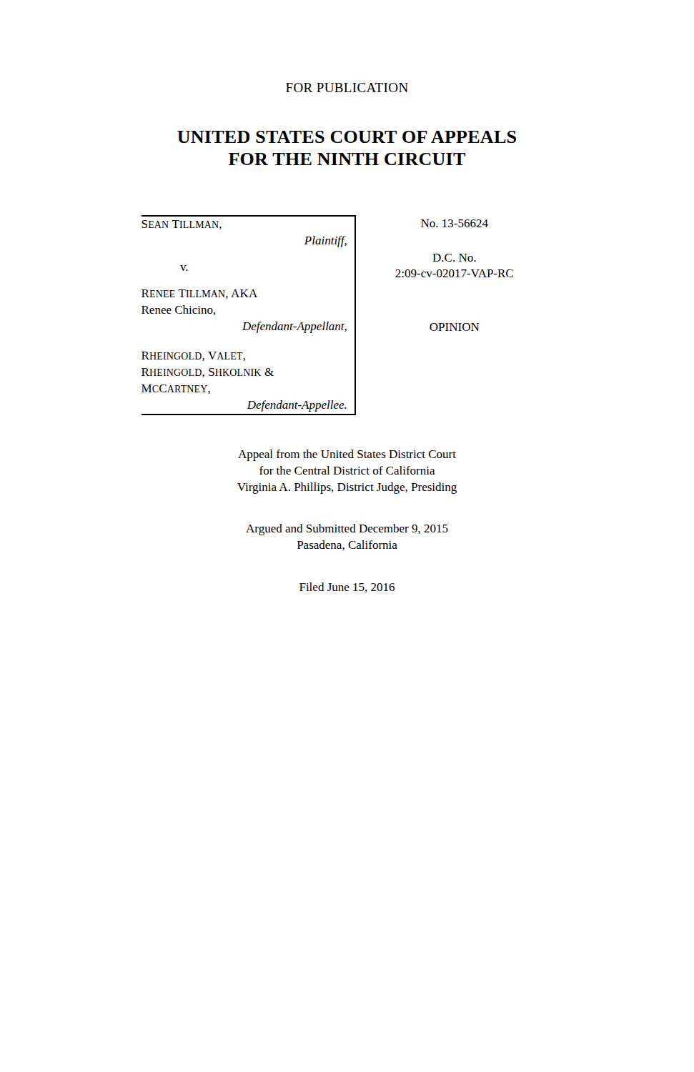FOR PUBLICATION
UNITED STATES COURT OF APPEALS
FOR THE NINTH CIRCUIT
| S EAN T ILLMAN , Plaintiff, v. R ENEE T ILLMAN , AKA Renee Chicino, Defendant-Appellant, R HEINGOLD , V ALET , R HEINGOLD , S HKOLNIK & M C C ARTNEY , Defendant-Appellee. | No. 13-56624 D.C. No. 2:09-cv-02017-VAP-RC OPINION |
Appeal from the United States District Court
for the Central District of California
Virginia A. Phillips, District Judge, Presiding
Argued and Submitted December 9, 2015
Pasadena, California
Filed June 15, 2016